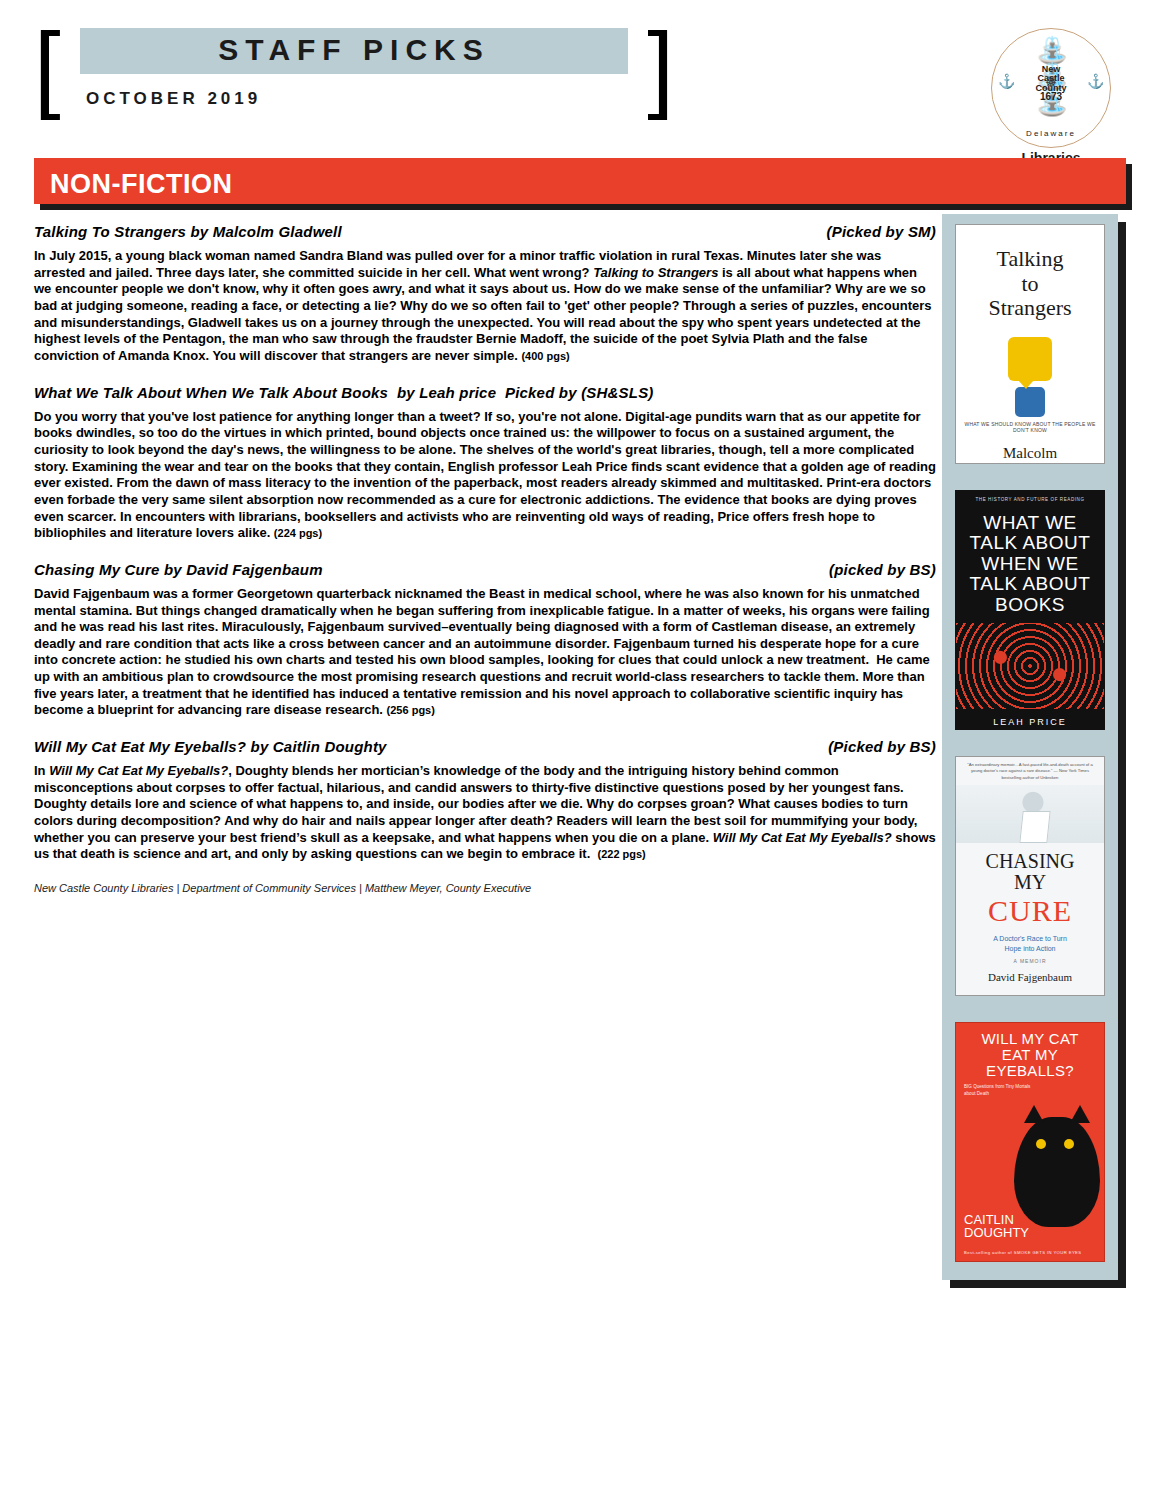[ ]
STAFF PICKS
OCTOBER 2019
⛲⛲⛲
New
Castle
County
1673
⚓
☸
⚓
Delaware
Libraries
NON-FICTION
Talking
to
Strangers
WHAT WE SHOULD KNOW ABOUT THE PEOPLE WE DON'T KNOW
Malcolm
Gladwell
#1 NEW YORK TIMES BESTSELLING AUTHOR OF OUTLIERS and host of the podcast REVISIONIST HISTORY
THE HISTORY AND FUTURE OF READING
WHAT WE
TALK ABOUT
WHEN WE
TALK ABOUT
BOOKS
LEAH PRICE
"An extraordinary memoir... A fast-paced life-and-death account of a young doctor's race against a rare disease." — New York Times bestselling author of Unbroken
CHASING
MY
CURE
A Doctor's Race to Turn
Hope into Action
A MEMOIR
David Fajgenbaum
WILL MY CAT
EAT MY EYEBALLS?
BIG Questions from Tiny Mortals about Death
CAITLIN
DOUGHTY
Best-selling author of SMOKE GETS IN YOUR EYES
Talking To Strangers by Malcolm Gladwell (Picked by SM)
In July 2015, a young black woman named Sandra Bland was pulled over for a minor traffic violation in rural Texas. Minutes later she was arrested and jailed. Three days later, she committed suicide in her cell. What went wrong? Talking to Strangers is all about what happens when we encounter people we don't know, why it often goes awry, and what it says about us. How do we make sense of the unfamiliar? Why are we so bad at judging someone, reading a face, or detecting a lie? Why do we so often fail to 'get' other people? Through a series of puzzles, encounters and misunderstandings, Gladwell takes us on a journey through the unexpected. You will read about the spy who spent years undetected at the highest levels of the Pentagon, the man who saw through the fraudster Bernie Madoff, the suicide of the poet Sylvia Plath and the false conviction of Amanda Knox. You will discover that strangers are never simple. (400 pgs)
What We Talk About When We Talk About Books by Leah price Picked by (SH&SLS)
Do you worry that you've lost patience for anything longer than a tweet? If so, you're not alone. Digital-age pundits warn that as our appetite for books dwindles, so too do the virtues in which printed, bound objects once trained us: the willpower to focus on a sustained argument, the curiosity to look beyond the day's news, the willingness to be alone. The shelves of the world's great libraries, though, tell a more complicated story. Examining the wear and tear on the books that they contain, English professor Leah Price finds scant evidence that a golden age of reading ever existed. From the dawn of mass literacy to the invention of the paperback, most readers already skimmed and multitasked. Print-era doctors even forbade the very same silent absorption now recommended as a cure for electronic addictions. The evidence that books are dying proves even scarcer. In encounters with librarians, booksellers and activists who are reinventing old ways of reading, Price offers fresh hope to bibliophiles and literature lovers alike. (224 pgs)
Chasing My Cure by David Fajgenbaum (picked by BS)
David Fajgenbaum was a former Georgetown quarterback nicknamed the Beast in medical school, where he was also known for his unmatched mental stamina. But things changed dramatically when he began suffering from inexplicable fatigue. In a matter of weeks, his organs were failing and he was read his last rites. Miraculously, Fajgenbaum survived–eventually being diagnosed with a form of Castleman disease, an extremely deadly and rare condition that acts like a cross between cancer and an autoimmune disorder. Fajgenbaum turned his desperate hope for a cure into concrete action: he studied his own charts and tested his own blood samples, looking for clues that could unlock a new treatment. He came up with an ambitious plan to crowdsource the most promising research questions and recruit world-class researchers to tackle them. More than five years later, a treatment that he identified has induced a tentative remission and his novel approach to collaborative scientific inquiry has become a blueprint for advancing rare disease research. (256 pgs)
Will My Cat Eat My Eyeballs? by Caitlin Doughty (Picked by BS)
In Will My Cat Eat My Eyeballs?, Doughty blends her mortician’s knowledge of the body and the intriguing history behind common misconceptions about corpses to offer factual, hilarious, and candid answers to thirty-five distinctive questions posed by her youngest fans. Doughty details lore and science of what happens to, and inside, our bodies after we die. Why do corpses groan? What causes bodies to turn colors during decomposition? And why do hair and nails appear longer after death? Readers will learn the best soil for mummifying your body, whether you can preserve your best friend’s skull as a keepsake, and what happens when you die on a plane. Will My Cat Eat My Eyeballs? shows us that death is science and art, and only by asking questions can we begin to embrace it. (222 pgs)
New Castle County Libraries | Department of Community Services | Matthew Meyer, County Executive